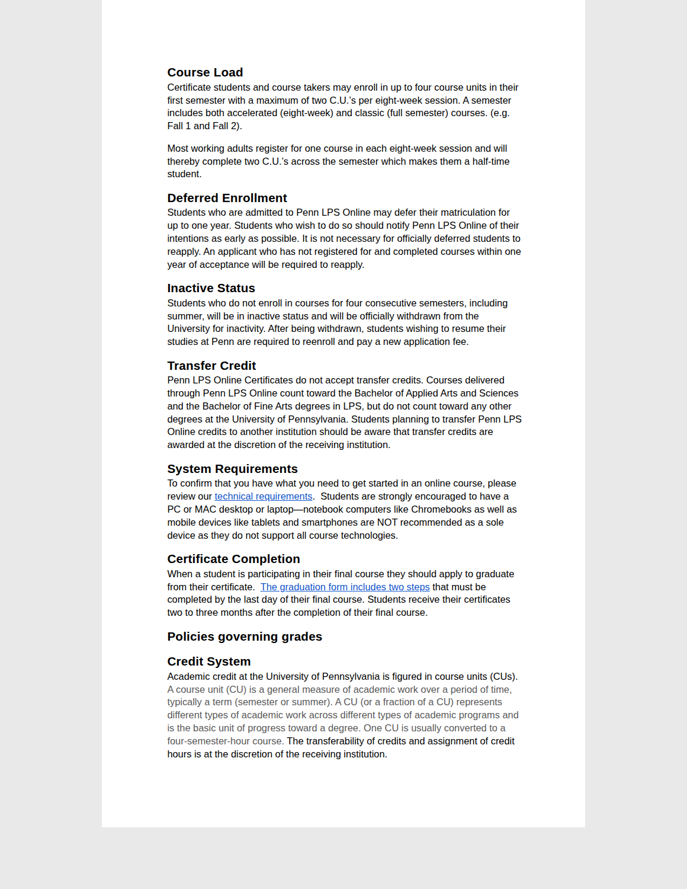Course Load
Certificate students and course takers may enroll in up to four course units in their first semester with a maximum of two C.U.’s per eight-week session. A semester includes both accelerated (eight-week) and classic (full semester) courses. (e.g. Fall 1 and Fall 2).
Most working adults register for one course in each eight-week session and will thereby complete two C.U.’s across the semester which makes them a half-time student.
Deferred Enrollment
Students who are admitted to Penn LPS Online may defer their matriculation for up to one year. Students who wish to do so should notify Penn LPS Online of their intentions as early as possible. It is not necessary for officially deferred students to reapply. An applicant who has not registered for and completed courses within one year of acceptance will be required to reapply.
Inactive Status
Students who do not enroll in courses for four consecutive semesters, including summer, will be in inactive status and will be officially withdrawn from the University for inactivity. After being withdrawn, students wishing to resume their studies at Penn are required to reenroll and pay a new application fee.
Transfer Credit
Penn LPS Online Certificates do not accept transfer credits. Courses delivered through Penn LPS Online count toward the Bachelor of Applied Arts and Sciences and the Bachelor of Fine Arts degrees in LPS, but do not count toward any other degrees at the University of Pennsylvania. Students planning to transfer Penn LPS Online credits to another institution should be aware that transfer credits are awarded at the discretion of the receiving institution.
System Requirements
To confirm that you have what you need to get started in an online course, please review our technical requirements. Students are strongly encouraged to have a PC or MAC desktop or laptop—notebook computers like Chromebooks as well as mobile devices like tablets and smartphones are NOT recommended as a sole device as they do not support all course technologies.
Certificate Completion
When a student is participating in their final course they should apply to graduate from their certificate. The graduation form includes two steps that must be completed by the last day of their final course. Students receive their certificates two to three months after the completion of their final course.
Policies governing grades
Credit System
Academic credit at the University of Pennsylvania is figured in course units (CUs). A course unit (CU) is a general measure of academic work over a period of time, typically a term (semester or summer). A CU (or a fraction of a CU) represents different types of academic work across different types of academic programs and is the basic unit of progress toward a degree. One CU is usually converted to a four-semester-hour course. The transferability of credits and assignment of credit hours is at the discretion of the receiving institution.